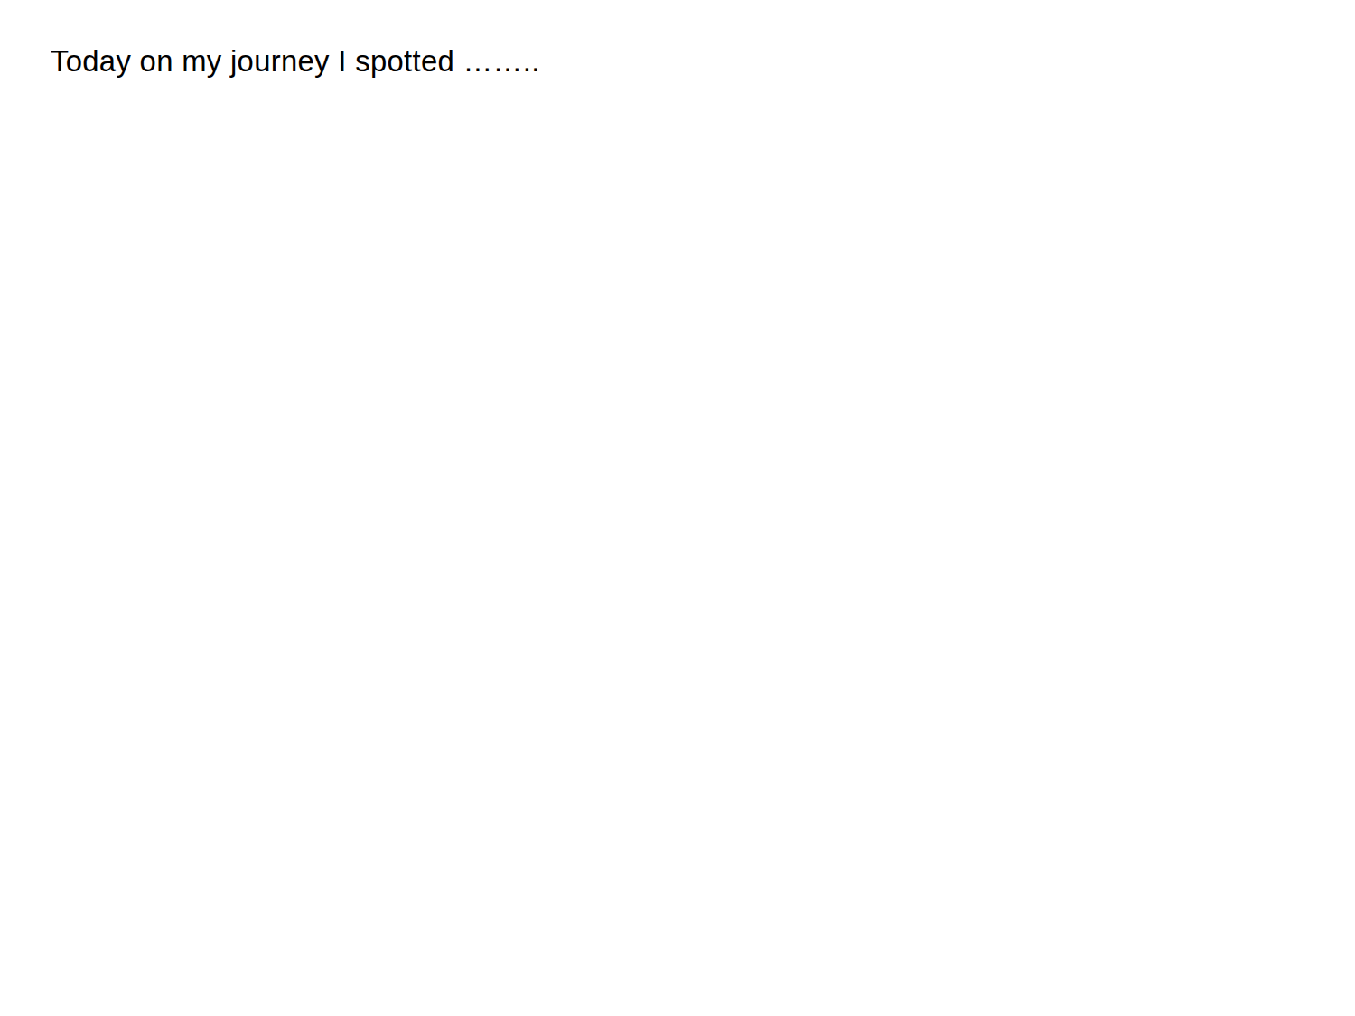Today on my journey I spotted ……..